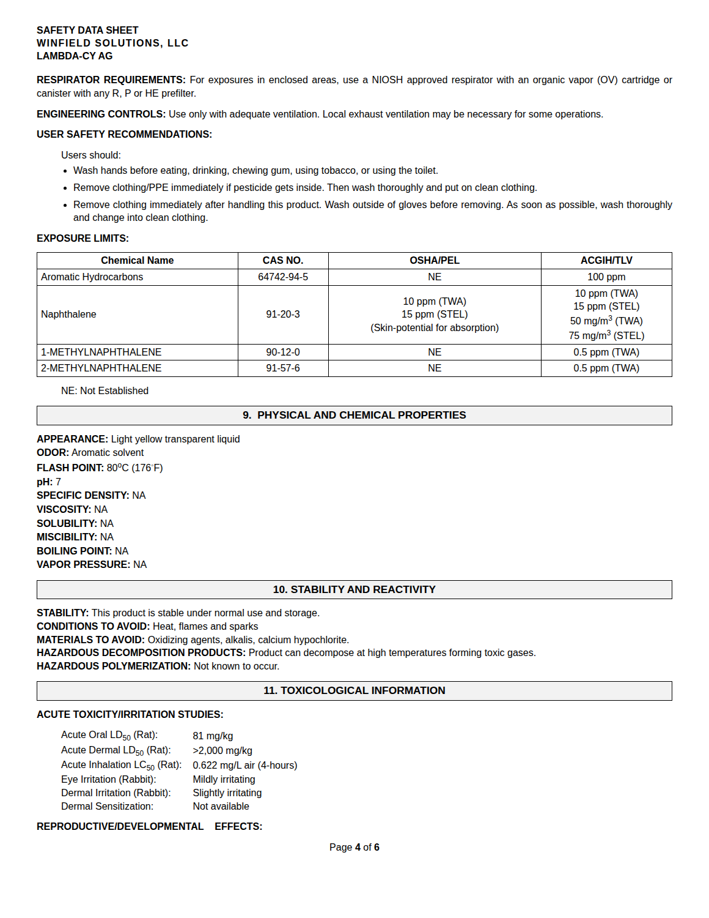SAFETY DATA SHEET
WINFIELD SOLUTIONS, LLC
LAMBDA-CY AG
RESPIRATOR REQUIREMENTS: For exposures in enclosed areas, use a NIOSH approved respirator with an organic vapor (OV) cartridge or canister with any R, P or HE prefilter.
ENGINEERING CONTROLS: Use only with adequate ventilation. Local exhaust ventilation may be necessary for some operations.
USER SAFETY RECOMMENDATIONS:
Users should:
Wash hands before eating, drinking, chewing gum, using tobacco, or using the toilet.
Remove clothing/PPE immediately if pesticide gets inside. Then wash thoroughly and put on clean clothing.
Remove clothing immediately after handling this product. Wash outside of gloves before removing. As soon as possible, wash thoroughly and change into clean clothing.
EXPOSURE LIMITS:
| Chemical Name | CAS NO. | OSHA/PEL | ACGIH/TLV |
| --- | --- | --- | --- |
| Aromatic Hydrocarbons | 64742-94-5 | NE | 100 ppm |
| Naphthalene | 91-20-3 | 10 ppm (TWA) 15 ppm (STEL) (Skin-potential for absorption) | 10 ppm (TWA) 15 ppm (STEL) 50 mg/m 3 (TWA) 75 mg/m 3 (STEL) |
| 1-METHYLNAPHTHALENE | 90-12-0 | NE | 0.5 ppm (TWA) |
| 2-METHYLNAPHTHALENE | 91-57-6 | NE | 0.5 ppm (TWA) |
NE: Not Established
9. PHYSICAL AND CHEMICAL PROPERTIES
APPEARANCE: Light yellow transparent liquid
ODOR: Aromatic solvent
FLASH POINT: 80oC (176◦F)
pH: 7
SPECIFIC DENSITY: NA
VISCOSITY: NA
SOLUBILITY: NA
MISCIBILITY: NA
BOILING POINT: NA
VAPOR PRESSURE: NA
10. STABILITY AND REACTIVITY
STABILITY: This product is stable under normal use and storage.
CONDITIONS TO AVOID: Heat, flames and sparks
MATERIALS TO AVOID: Oxidizing agents, alkalis, calcium hypochlorite.
HAZARDOUS DECOMPOSITION PRODUCTS: Product can decompose at high temperatures forming toxic gases.
HAZARDOUS POLYMERIZATION: Not known to occur.
11. TOXICOLOGICAL INFORMATION
ACUTE TOXICITY/IRRITATION STUDIES:
| Acute Oral LD 50 (Rat): | 81 mg/kg |
| Acute Dermal LD 50 (Rat): | >2,000 mg/kg |
| Acute Inhalation LC 50 (Rat): | 0.622 mg/L air (4-hours) |
| Eye Irritation (Rabbit): | Mildly irritating |
| Dermal Irritation (Rabbit): | Slightly irritating |
| Dermal Sensitization: | Not available |
REPRODUCTIVE/DEVELOPMENTAL EFFECTS:
Page 4 of 6